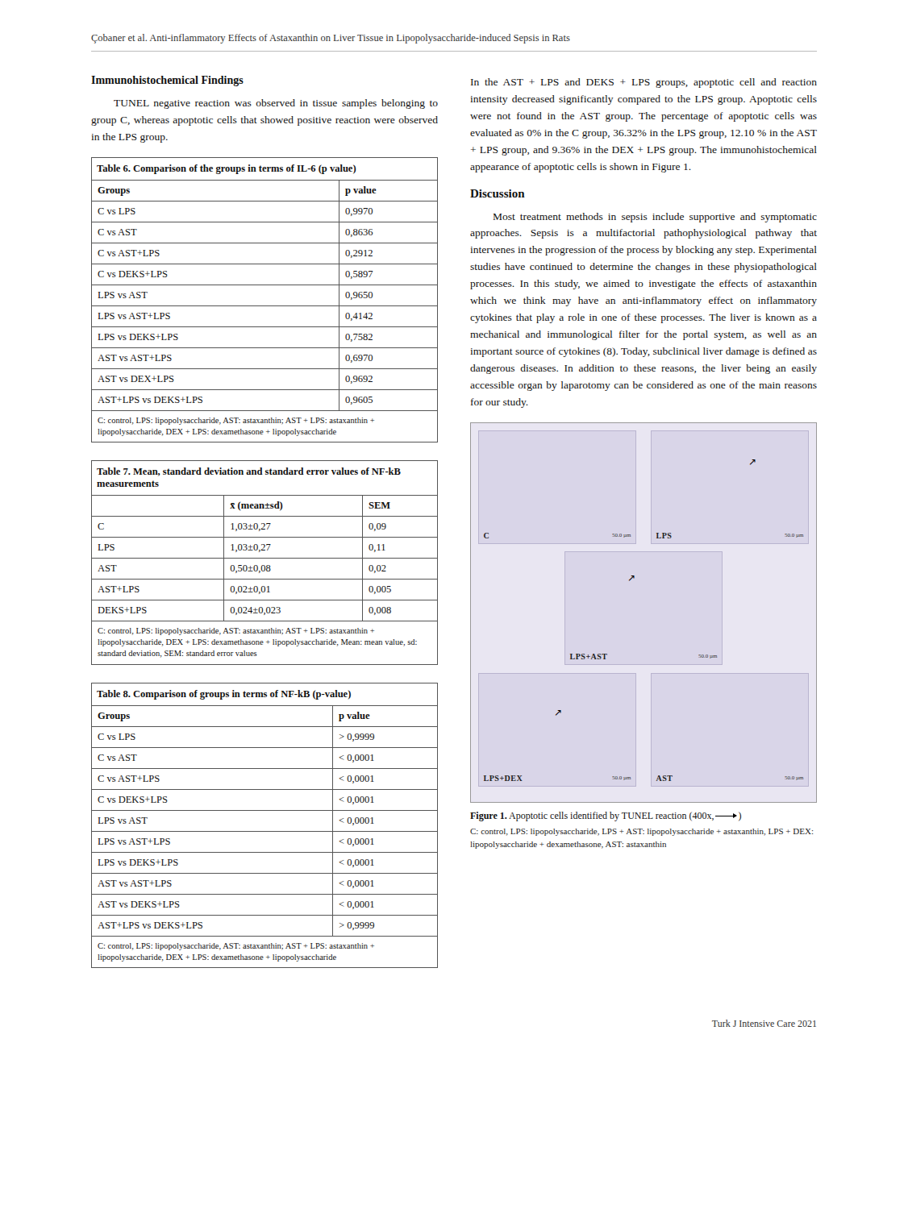Çobaner et al. Anti-inflammatory Effects of Astaxanthin on Liver Tissue in Lipopolysaccharide-induced Sepsis in Rats
Immunohistochemical Findings
TUNEL negative reaction was observed in tissue samples belonging to group C, whereas apoptotic cells that showed positive reaction were observed in the LPS group.
Table 6. Comparison of the groups in terms of IL-6 (p value)
| Groups | p value |
| --- | --- |
| C vs LPS | 0,9970 |
| C vs AST | 0,8636 |
| C vs AST+LPS | 0,2912 |
| C vs DEKS+LPS | 0,5897 |
| LPS vs AST | 0,9650 |
| LPS vs AST+LPS | 0,4142 |
| LPS vs DEKS+LPS | 0,7582 |
| AST vs AST+LPS | 0,6970 |
| AST vs DEX+LPS | 0,9692 |
| AST+LPS vs DEKS+LPS | 0,9605 |
| C: control, LPS: lipopolysaccharide, AST: astaxanthin; AST + LPS: astaxanthin + lipopolysaccharide, DEX + LPS: dexamethasone + lipopolysaccharide |
Table 7. Mean, standard deviation and standard error values of NF-kB measurements
| | x̄ (mean±sd) | SEM |
| --- | --- | --- |
| C | 1,03±0,27 | 0,09 |
| LPS | 1,03±0,27 | 0,11 |
| AST | 0,50±0,08 | 0,02 |
| AST+LPS | 0,02±0,01 | 0,005 |
| DEKS+LPS | 0,024±0,023 | 0,008 |
| C: control, LPS: lipopolysaccharide, AST: astaxanthin; AST + LPS: astaxanthin + lipopolysaccharide, DEX + LPS: dexamethasone + lipopolysaccharide, Mean: mean value, sd: standard deviation, SEM: standard error values |
Table 8. Comparison of groups in terms of NF-kB (p-value)
| Groups | p value |
| --- | --- |
| C vs LPS | > 0,9999 |
| C vs AST | < 0,0001 |
| C vs AST+LPS | < 0,0001 |
| C vs DEKS+LPS | < 0,0001 |
| LPS vs AST | < 0,0001 |
| LPS vs AST+LPS | < 0,0001 |
| LPS vs DEKS+LPS | < 0,0001 |
| AST vs AST+LPS | < 0,0001 |
| AST vs DEKS+LPS | < 0,0001 |
| AST+LPS vs DEKS+LPS | > 0,9999 |
| C: control, LPS: lipopolysaccharide, AST: astaxanthin; AST + LPS: astaxanthin + lipopolysaccharide, DEX + LPS: dexamethasone + lipopolysaccharide |
In the AST + LPS and DEKS + LPS groups, apoptotic cell and reaction intensity decreased significantly compared to the LPS group. Apoptotic cells were not found in the AST group. The percentage of apoptotic cells was evaluated as 0% in the C group, 36.32% in the LPS group, 12.10 % in the AST + LPS group, and 9.36% in the DEX + LPS group. The immunohistochemical appearance of apoptotic cells is shown in Figure 1.
Discussion
Most treatment methods in sepsis include supportive and symptomatic approaches. Sepsis is a multifactorial pathophysiological pathway that intervenes in the progression of the process by blocking any step. Experimental studies have continued to determine the changes in these physiopathological processes. In this study, we aimed to investigate the effects of astaxanthin which we think may have an anti-inflammatory effect on inflammatory cytokines that play a role in one of these processes. The liver is known as a mechanical and immunological filter for the portal system, as well as an important source of cytokines (8). Today, subclinical liver damage is defined as dangerous diseases. In addition to these reasons, the liver being an easily accessible organ by laparotomy can be considered as one of the main reasons for our study.
C 50.0 µm
LPS 50.0 µm ↗
LPS+AST 50.0 µm ↗
LPS+DEX 50.0 µm ↗
AST 50.0 µm
Figure 1. Apoptotic cells identified by TUNEL reaction (400x, ) C: control, LPS: lipopolysaccharide, LPS + AST: lipopolysaccharide + astaxanthin, LPS + DEX: lipopolysaccharide + dexamethasone, AST: astaxanthin
Turk J Intensive Care 2021